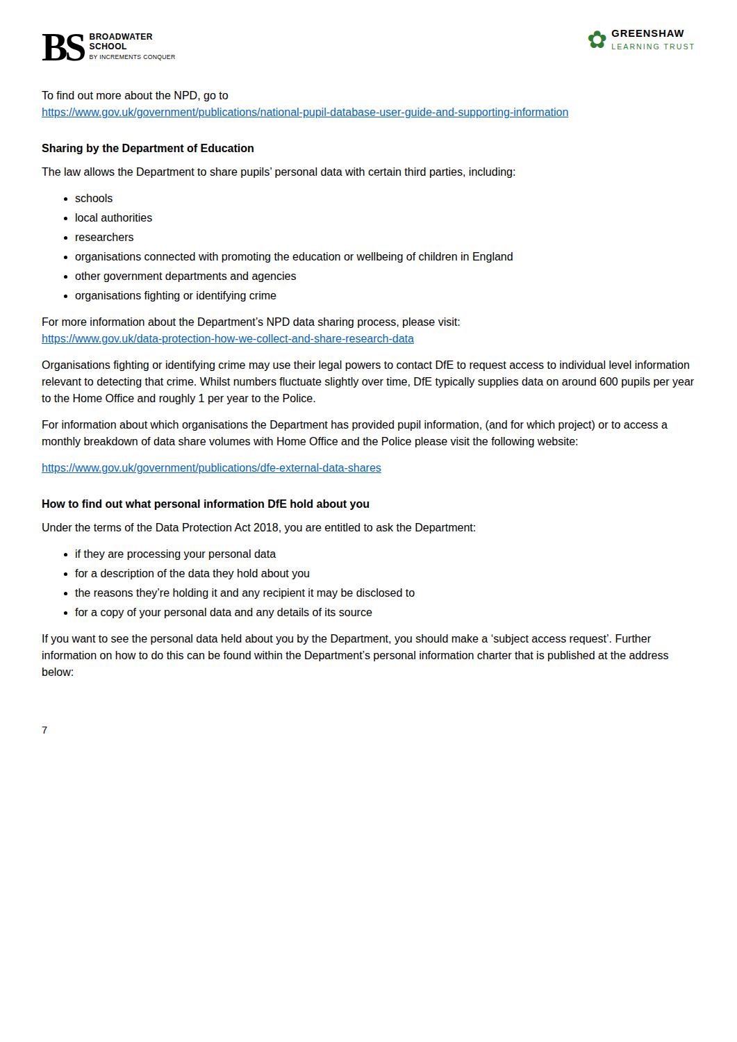BS
BROADWATER
SCHOOL
BY INCREMENTS CONQUER
✿
GREENSHAW
LEARNING TRUST
To find out more about the NPD, go to
https://www.gov.uk/government/publications/national-pupil-database-user-guide-and-supporting-information
Sharing by the Department of Education
The law allows the Department to share pupils’ personal data with certain third parties, including:
schools
local authorities
researchers
organisations connected with promoting the education or wellbeing of children in England
other government departments and agencies
organisations fighting or identifying crime
For more information about the Department’s NPD data sharing process, please visit:
https://www.gov.uk/data-protection-how-we-collect-and-share-research-data
Organisations fighting or identifying crime may use their legal powers to contact DfE to request access to individual level information relevant to detecting that crime. Whilst numbers fluctuate slightly over time, DfE typically supplies data on around 600 pupils per year to the Home Office and roughly 1 per year to the Police.
For information about which organisations the Department has provided pupil information, (and for which project) or to access a monthly breakdown of data share volumes with Home Office and the Police please visit the following website:
https://www.gov.uk/government/publications/dfe-external-data-shares
How to find out what personal information DfE hold about you
Under the terms of the Data Protection Act 2018, you are entitled to ask the Department:
if they are processing your personal data
for a description of the data they hold about you
the reasons they’re holding it and any recipient it may be disclosed to
for a copy of your personal data and any details of its source
If you want to see the personal data held about you by the Department, you should make a ‘subject access request’. Further information on how to do this can be found within the Department’s personal information charter that is published at the address below:
7